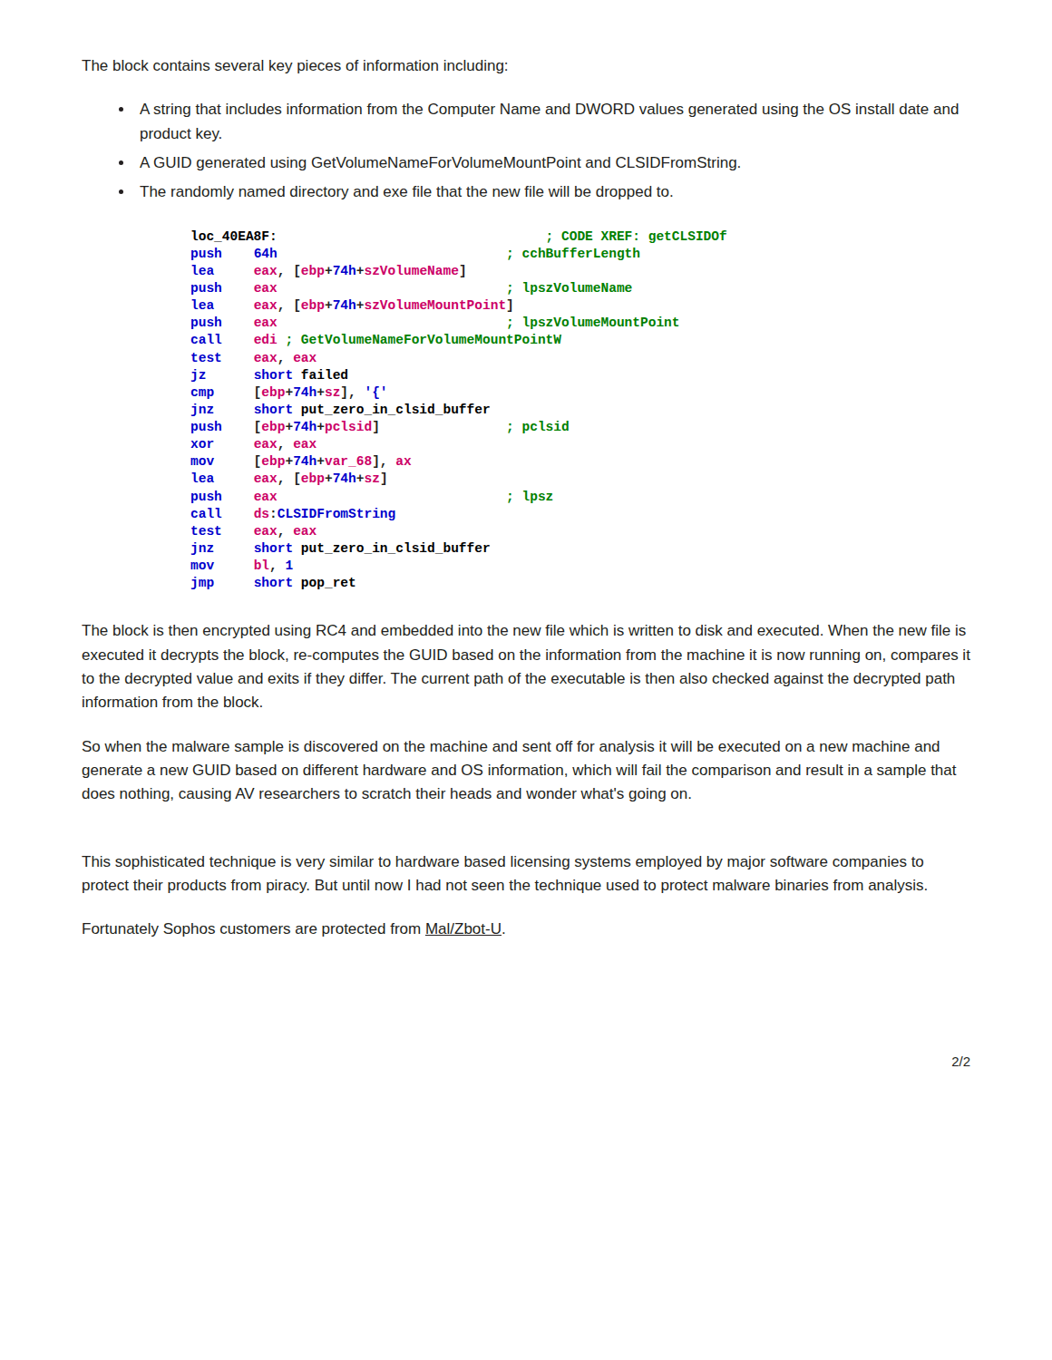The block contains several key pieces of information including:
A string that includes information from the Computer Name and DWORD values generated using the OS install date and product key.
A GUID generated using GetVolumeNameForVolumeMountPoint and CLSIDFromString.
The randomly named directory and exe file that the new file will be dropped to.
loc_40EA8F: ; CODE XREF: getCLSIDOf push 64h ; cchBufferLength lea eax, [ebp+74h+szVolumeName] push eax ; lpszVolumeName lea eax, [ebp+74h+szVolumeMountPoint] push eax ; lpszVolumeMountPoint call edi ; GetVolumeNameForVolumeMountPointW test eax, eax jz short failed cmp [ebp+74h+sz], '{' jnz short put_zero_in_clsid_buffer push [ebp+74h+pclsid] ; pclsid xor eax, eax mov [ebp+74h+var_68], ax lea eax, [ebp+74h+sz] push eax ; lpsz call ds:CLSIDFromString test eax, eax jnz short put_zero_in_clsid_buffer mov bl, 1 jmp short pop_ret
The block is then encrypted using RC4 and embedded into the new file which is written to disk and executed. When the new file is executed it decrypts the block, re-computes the GUID based on the information from the machine it is now running on, compares it to the decrypted value and exits if they differ. The current path of the executable is then also checked against the decrypted path information from the block.
So when the malware sample is discovered on the machine and sent off for analysis it will be executed on a new machine and generate a new GUID based on different hardware and OS information, which will fail the comparison and result in a sample that does nothing, causing AV researchers to scratch their heads and wonder what's going on.
This sophisticated technique is very similar to hardware based licensing systems employed by major software companies to protect their products from piracy. But until now I had not seen the technique used to protect malware binaries from analysis.
Fortunately Sophos customers are protected from Mal/Zbot-U.
2/2